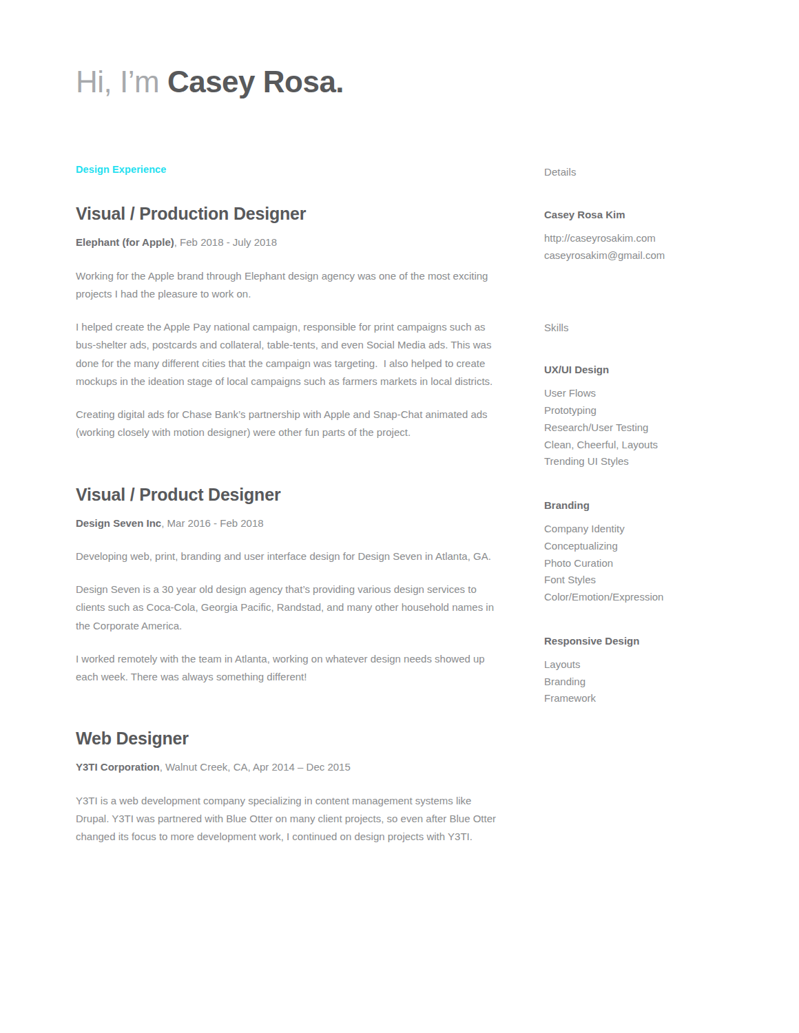Hi, I’m Casey Rosa.
Design Experience
Visual / Production Designer
Elephant (for Apple), Feb 2018 - July 2018
Working for the Apple brand through Elephant design agency was one of the most exciting projects I had the pleasure to work on.
I helped create the Apple Pay national campaign, responsible for print campaigns such as bus-shelter ads, postcards and collateral, table-tents, and even Social Media ads. This was done for the many different cities that the campaign was targeting. I also helped to create mockups in the ideation stage of local campaigns such as farmers markets in local districts.
Creating digital ads for Chase Bank’s partnership with Apple and Snap-Chat animated ads (working closely with motion designer) were other fun parts of the project.
Visual / Product Designer
Design Seven Inc, Mar 2016 - Feb 2018
Developing web, print, branding and user interface design for Design Seven in Atlanta, GA.
Design Seven is a 30 year old design agency that’s providing various design services to clients such as Coca-Cola, Georgia Pacific, Randstad, and many other household names in the Corporate America.
I worked remotely with the team in Atlanta, working on whatever design needs showed up each week. There was always something different!
Web Designer
Y3TI Corporation, Walnut Creek, CA, Apr 2014 – Dec 2015
Y3TI is a web development company specializing in content management systems like Drupal. Y3TI was partnered with Blue Otter on many client projects, so even after Blue Otter changed its focus to more development work, I continued on design projects with Y3TI.
Details
Casey Rosa Kim
http://caseyrosakim.com
caseyrosakim@gmail.com
Skills
UX/UI Design
User Flows
Prototyping
Research/User Testing
Clean, Cheerful, Layouts
Trending UI Styles
Branding
Company Identity
Conceptualizing
Photo Curation
Font Styles
Color/Emotion/Expression
Responsive Design
Layouts
Branding
Framework